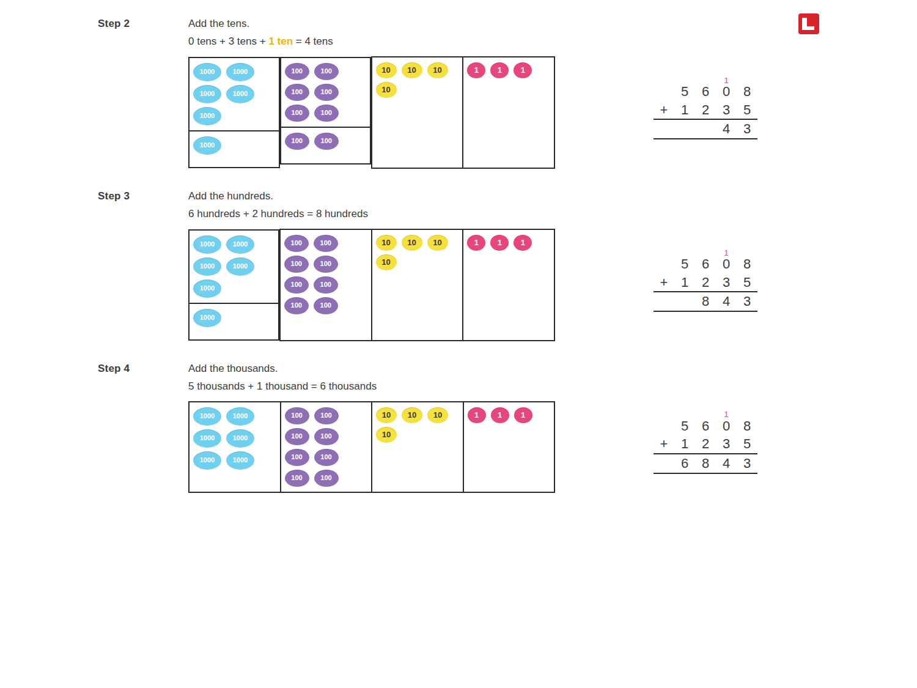Step 2
Add the tens.
0 tens + 3 tens + 1 ten = 4 tens
| 1000 1000 1000 1000 1000 1000 | 100 100 100 100 100 100 100 100 | 10 10 10 10 | 1 1 1 |
| | 5 | 6 | 1 0 | 8 |
| + | 1 | 2 | 3 | 5 |
| | 0 | 0 | 4 | 3 |
Step 3
Add the hundreds.
6 hundreds + 2 hundreds = 8 hundreds
| 1000 1000 1000 1000 1000 1000 | 100 100 100 100 100 100 100 100 | 10 10 10 10 | 1 1 1 |
| | 5 | 6 | 1 0 | 8 |
| + | 1 | 2 | 3 | 5 |
| | 0 | 8 | 4 | 3 |
Step 4
Add the thousands.
5 thousands + 1 thousand = 6 thousands
| 1000 1000 1000 1000 1000 1000 | 100 100 100 100 100 100 100 100 | 10 10 10 10 | 1 1 1 |
| | 5 | 6 | 1 0 | 8 |
| + | 1 | 2 | 3 | 5 |
| | 6 | 8 | 4 | 3 |